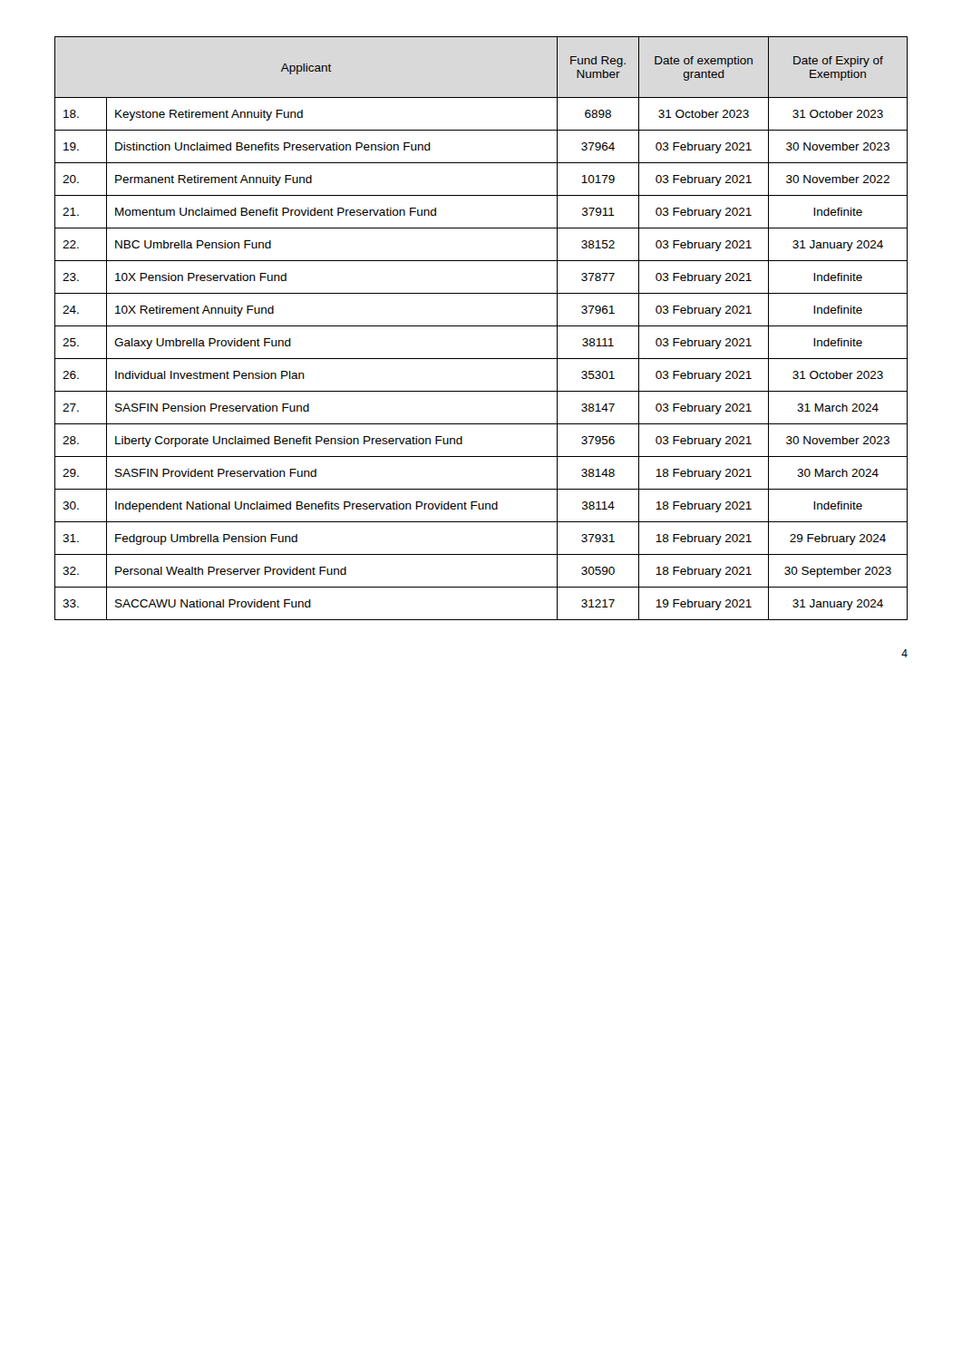| Applicant | Fund Reg. Number | Date of exemption granted | Date of Expiry of Exemption |
| --- | --- | --- | --- |
| 18. | Keystone Retirement Annuity Fund | 6898 | 31 October 2023 | 31 October 2023 |
| 19. | Distinction Unclaimed Benefits Preservation Pension Fund | 37964 | 03 February 2021 | 30 November 2023 |
| 20. | Permanent Retirement Annuity Fund | 10179 | 03 February 2021 | 30 November 2022 |
| 21. | Momentum Unclaimed Benefit Provident Preservation Fund | 37911 | 03 February 2021 | Indefinite |
| 22. | NBC Umbrella Pension Fund | 38152 | 03 February 2021 | 31 January 2024 |
| 23. | 10X Pension Preservation Fund | 37877 | 03 February 2021 | Indefinite |
| 24. | 10X Retirement Annuity Fund | 37961 | 03 February 2021 | Indefinite |
| 25. | Galaxy Umbrella Provident Fund | 38111 | 03 February 2021 | Indefinite |
| 26. | Individual Investment Pension Plan | 35301 | 03 February 2021 | 31 October 2023 |
| 27. | SASFIN Pension Preservation Fund | 38147 | 03 February 2021 | 31 March 2024 |
| 28. | Liberty Corporate Unclaimed Benefit Pension Preservation Fund | 37956 | 03 February 2021 | 30 November 2023 |
| 29. | SASFIN Provident Preservation Fund | 38148 | 18 February 2021 | 30 March 2024 |
| 30. | Independent National Unclaimed Benefits Preservation Provident Fund | 38114 | 18 February 2021 | Indefinite |
| 31. | Fedgroup Umbrella Pension Fund | 37931 | 18 February 2021 | 29 February 2024 |
| 32. | Personal Wealth Preserver Provident Fund | 30590 | 18 February 2021 | 30 September 2023 |
| 33. | SACCAWU National Provident Fund | 31217 | 19 February 2021 | 31 January 2024 |
4